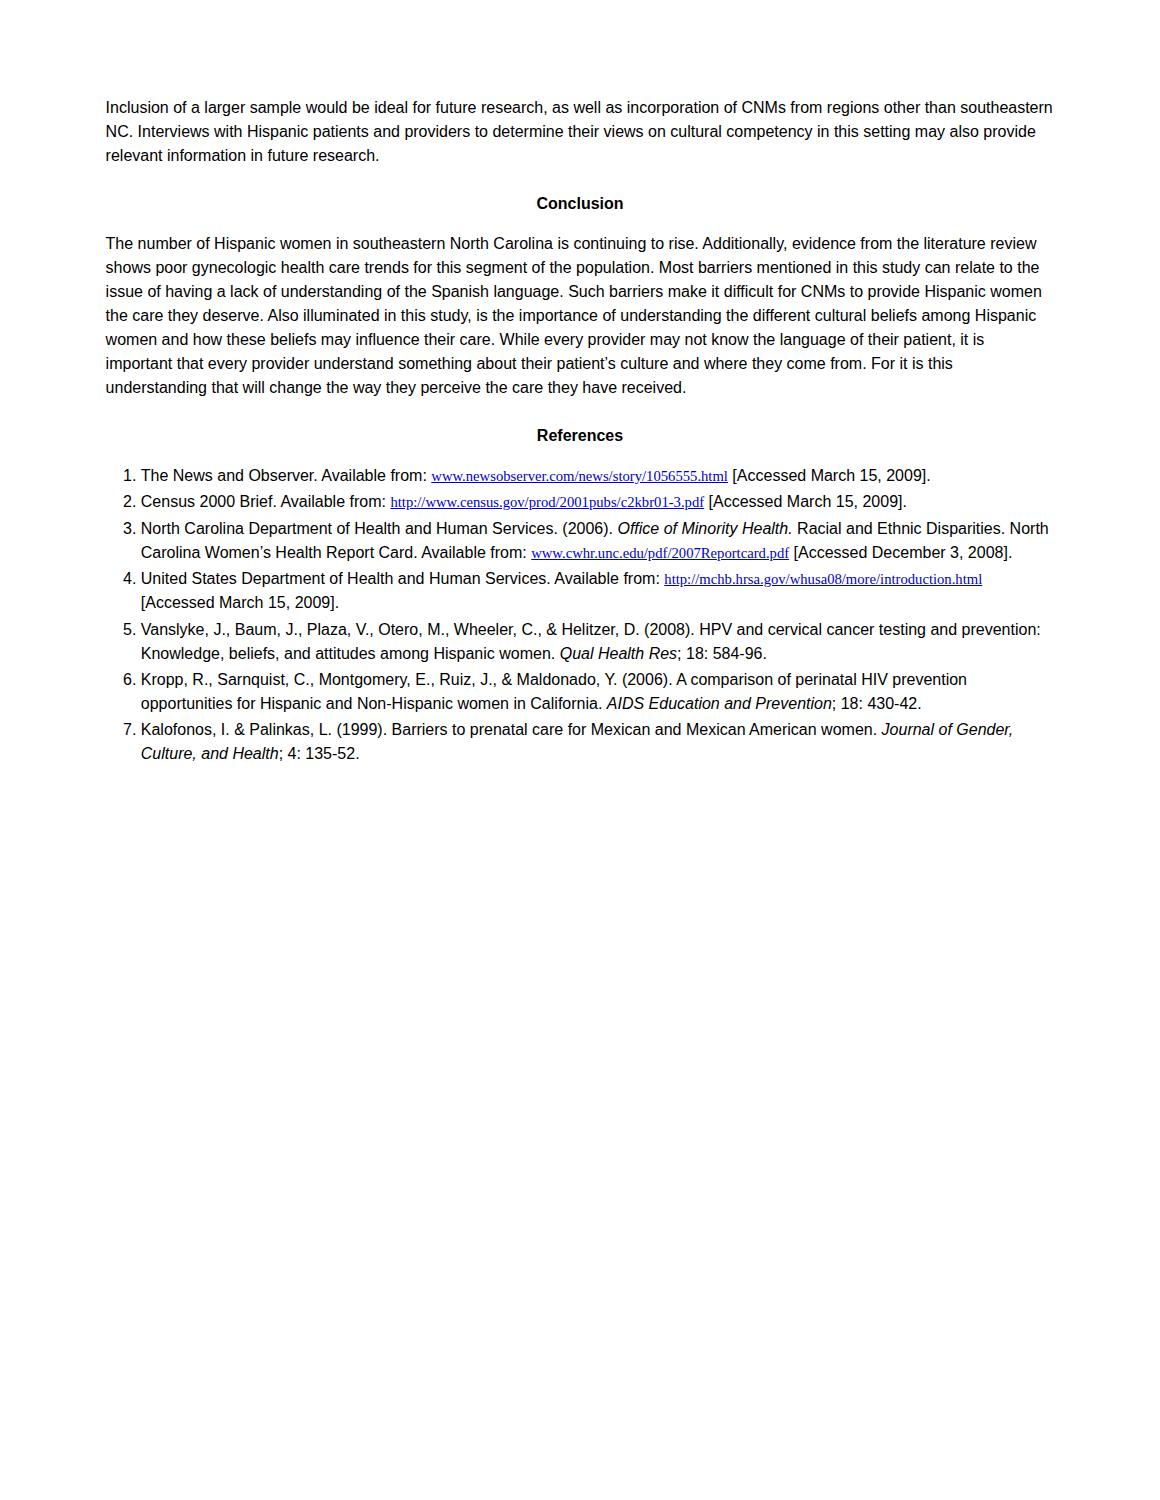Inclusion of a larger sample would be ideal for future research, as well as incorporation of CNMs from regions other than southeastern NC. Interviews with Hispanic patients and providers to determine their views on cultural competency in this setting may also provide relevant information in future research.
Conclusion
The number of Hispanic women in southeastern North Carolina is continuing to rise. Additionally, evidence from the literature review shows poor gynecologic health care trends for this segment of the population. Most barriers mentioned in this study can relate to the issue of having a lack of understanding of the Spanish language. Such barriers make it difficult for CNMs to provide Hispanic women the care they deserve. Also illuminated in this study, is the importance of understanding the different cultural beliefs among Hispanic women and how these beliefs may influence their care. While every provider may not know the language of their patient, it is important that every provider understand something about their patient’s culture and where they come from. For it is this understanding that will change the way they perceive the care they have received.
References
The News and Observer. Available from: www.newsobserver.com/news/story/1056555.html [Accessed March 15, 2009].
Census 2000 Brief. Available from: http://www.census.gov/prod/2001pubs/c2kbr01-3.pdf [Accessed March 15, 2009].
North Carolina Department of Health and Human Services. (2006). Office of Minority Health. Racial and Ethnic Disparities. North Carolina Women’s Health Report Card. Available from: www.cwhr.unc.edu/pdf/2007Reportcard.pdf [Accessed December 3, 2008].
United States Department of Health and Human Services. Available from: http://mchb.hrsa.gov/whusa08/more/introduction.html [Accessed March 15, 2009].
Vanslyke, J., Baum, J., Plaza, V., Otero, M., Wheeler, C., & Helitzer, D. (2008). HPV and cervical cancer testing and prevention: Knowledge, beliefs, and attitudes among Hispanic women. Qual Health Res; 18: 584-96.
Kropp, R., Sarnquist, C., Montgomery, E., Ruiz, J., & Maldonado, Y. (2006). A comparison of perinatal HIV prevention opportunities for Hispanic and Non-Hispanic women in California. AIDS Education and Prevention; 18: 430-42.
Kalofonos, I. & Palinkas, L. (1999). Barriers to prenatal care for Mexican and Mexican American women. Journal of Gender, Culture, and Health; 4: 135-52.